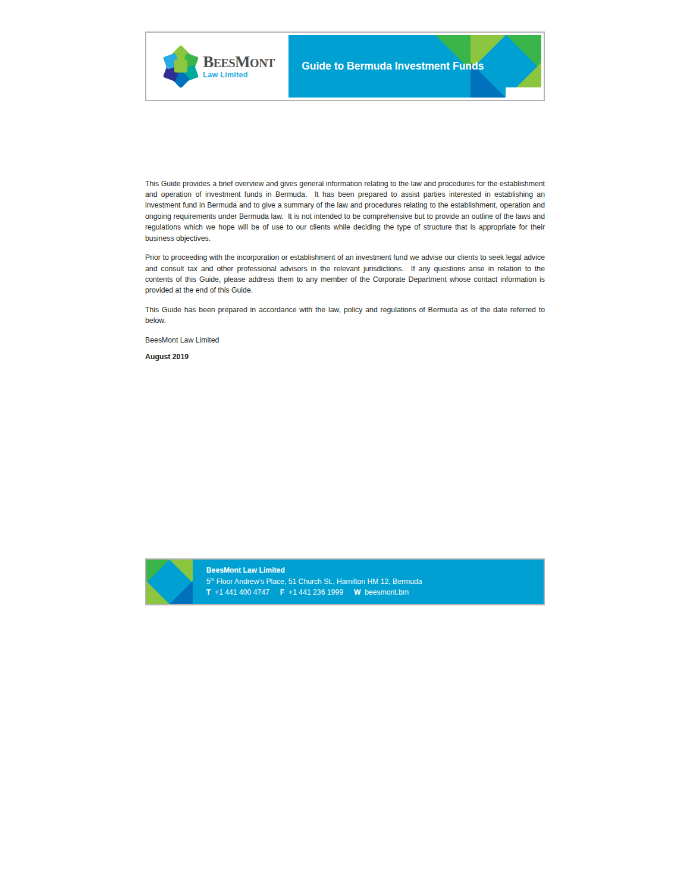BEESMONT
Law Limited
Guide to Bermuda Investment Funds
This Guide provides a brief overview and gives general information relating to the law and procedures for the establishment and operation of investment funds in Bermuda. It has been prepared to assist parties interested in establishing an investment fund in Bermuda and to give a summary of the law and procedures relating to the establishment, operation and ongoing requirements under Bermuda law. It is not intended to be comprehensive but to provide an outline of the laws and regulations which we hope will be of use to our clients while deciding the type of structure that is appropriate for their business objectives.
Prior to proceeding with the incorporation or establishment of an investment fund we advise our clients to seek legal advice and consult tax and other professional advisors in the relevant jurisdictions. If any questions arise in relation to the contents of this Guide, please address them to any member of the Corporate Department whose contact information is provided at the end of this Guide.
This Guide has been prepared in accordance with the law, policy and regulations of Bermuda as of the date referred to below.
BeesMont Law Limited
August 2019
BeesMont Law Limited
5th Floor Andrew’s Place, 51 Church St., Hamilton HM 12, Bermuda
T +1 441 400 4747 F +1 441 236 1999 W beesmont.bm